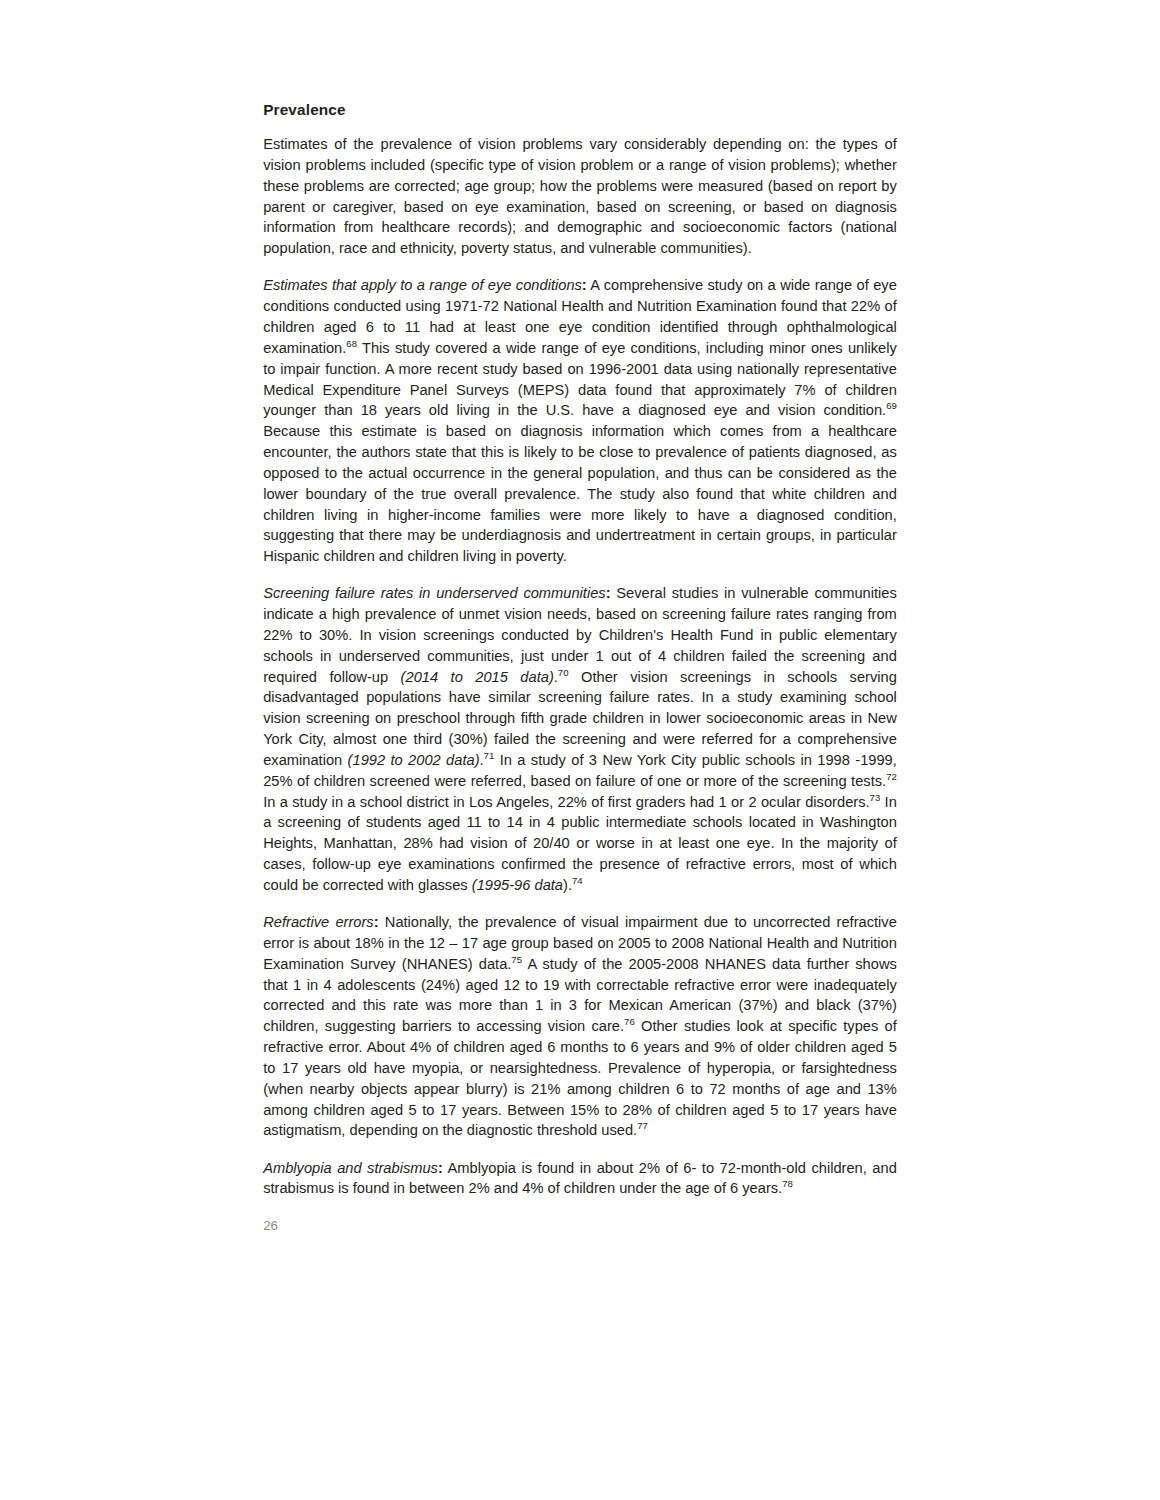Prevalence
Estimates of the prevalence of vision problems vary considerably depending on: the types of vision problems included (specific type of vision problem or a range of vision problems); whether these problems are corrected; age group; how the problems were measured (based on report by parent or caregiver, based on eye examination, based on screening, or based on diagnosis information from healthcare records); and demographic and socioeconomic factors (national population, race and ethnicity, poverty status, and vulnerable communities).
Estimates that apply to a range of eye conditions: A comprehensive study on a wide range of eye conditions conducted using 1971-72 National Health and Nutrition Examination found that 22% of children aged 6 to 11 had at least one eye condition identified through ophthalmological examination.68 This study covered a wide range of eye conditions, including minor ones unlikely to impair function. A more recent study based on 1996-2001 data using nationally representative Medical Expenditure Panel Surveys (MEPS) data found that approximately 7% of children younger than 18 years old living in the U.S. have a diagnosed eye and vision condition.69 Because this estimate is based on diagnosis information which comes from a healthcare encounter, the authors state that this is likely to be close to prevalence of patients diagnosed, as opposed to the actual occurrence in the general population, and thus can be considered as the lower boundary of the true overall prevalence. The study also found that white children and children living in higher-income families were more likely to have a diagnosed condition, suggesting that there may be underdiagnosis and undertreatment in certain groups, in particular Hispanic children and children living in poverty.
Screening failure rates in underserved communities: Several studies in vulnerable communities indicate a high prevalence of unmet vision needs, based on screening failure rates ranging from 22% to 30%. In vision screenings conducted by Children's Health Fund in public elementary schools in underserved communities, just under 1 out of 4 children failed the screening and required follow-up (2014 to 2015 data).70 Other vision screenings in schools serving disadvantaged populations have similar screening failure rates. In a study examining school vision screening on preschool through fifth grade children in lower socioeconomic areas in New York City, almost one third (30%) failed the screening and were referred for a comprehensive examination (1992 to 2002 data).71 In a study of 3 New York City public schools in 1998 -1999, 25% of children screened were referred, based on failure of one or more of the screening tests.72 In a study in a school district in Los Angeles, 22% of first graders had 1 or 2 ocular disorders.73 In a screening of students aged 11 to 14 in 4 public intermediate schools located in Washington Heights, Manhattan, 28% had vision of 20/40 or worse in at least one eye. In the majority of cases, follow-up eye examinations confirmed the presence of refractive errors, most of which could be corrected with glasses (1995-96 data).74
Refractive errors: Nationally, the prevalence of visual impairment due to uncorrected refractive error is about 18% in the 12 – 17 age group based on 2005 to 2008 National Health and Nutrition Examination Survey (NHANES) data.75 A study of the 2005-2008 NHANES data further shows that 1 in 4 adolescents (24%) aged 12 to 19 with correctable refractive error were inadequately corrected and this rate was more than 1 in 3 for Mexican American (37%) and black (37%) children, suggesting barriers to accessing vision care.76 Other studies look at specific types of refractive error. About 4% of children aged 6 months to 6 years and 9% of older children aged 5 to 17 years old have myopia, or nearsightedness. Prevalence of hyperopia, or farsightedness (when nearby objects appear blurry) is 21% among children 6 to 72 months of age and 13% among children aged 5 to 17 years. Between 15% to 28% of children aged 5 to 17 years have astigmatism, depending on the diagnostic threshold used.77
Amblyopia and strabismus: Amblyopia is found in about 2% of 6- to 72-month-old children, and strabismus is found in between 2% and 4% of children under the age of 6 years.78
26